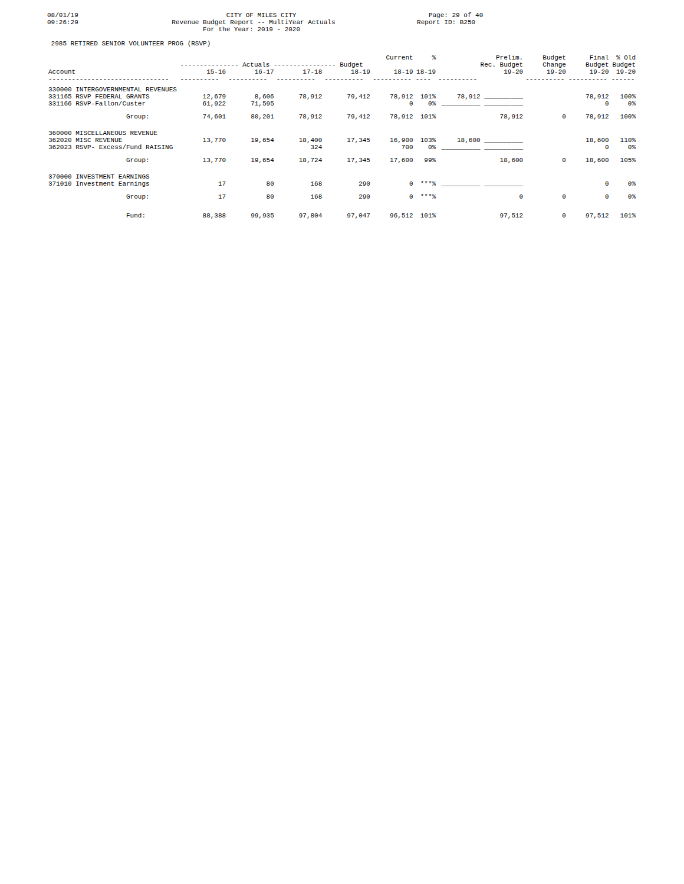08/01/19 CITY OF MILES CITY Page: 29 of 40
09:26:29 Revenue Budget Report -- MultiYear Actuals Report ID: B250
For the Year: 2019 - 2020
2985 RETIRED SENIOR VOLUNTEER PROG (RSVP)
| | | Current | % | Prelim. | Budget | Final | % Old |
| | --------------- Actuals ---------------- Budget | | | Rec. Budget | Change | Budget | Budget |
| Account | 15-16 | 16-17 | 17-18 | 18-19 | 18-19 | 18-19 | 19-20 | 19-20 | 19-20 | 19-20 |
| ------------------------------- | ---------- | ---------- | ---------- | ---------- | ---------- | ---- | ---------- | ---------- | ---------- | ------ |
| 330000 INTERGOVERNMENTAL REVENUES |
| 331165 RSVP FEDERAL GRANTS | 12,679 | 8,606 | 78,912 | 79,412 | 78,912 | 101% | 78,912 __________ | | 78,912 | 100% |
| 331166 RSVP-Fallon/Custer | 61,922 | 71,595 | | | 0 | 0% | __________ __________ | | 0 | 0% |
| Group: | 74,601 | 80,201 | 78,912 | 79,412 | 78,912 | 101% | 78,912 | 0 | 78,912 | 100% |
| 360000 MISCELLANEOUS REVENUE |
| 362020 MISC REVENUE | 13,770 | 19,654 | 18,400 | 17,345 | 16,900 | 103% | 18,600 __________ | | 18,600 | 110% |
| 362023 RSVP- Excess/Fund RAISING | | | 324 | | 700 | 0% | __________ __________ | | 0 | 0% |
| Group: | 13,770 | 19,654 | 18,724 | 17,345 | 17,600 | 99% | 18,600 | 0 | 18,600 | 105% |
| 370000 INVESTMENT EARNINGS |
| 371010 Investment Earnings | 17 | 80 | 168 | 290 | 0 | ***% | __________ __________ | | 0 | 0% |
| Group: | 17 | 80 | 168 | 290 | 0 | ***% | 0 | 0 | 0 | 0% |
| Fund: | 88,388 | 99,935 | 97,804 | 97,047 | 96,512 | 101% | 97,512 | 0 | 97,512 | 101% |